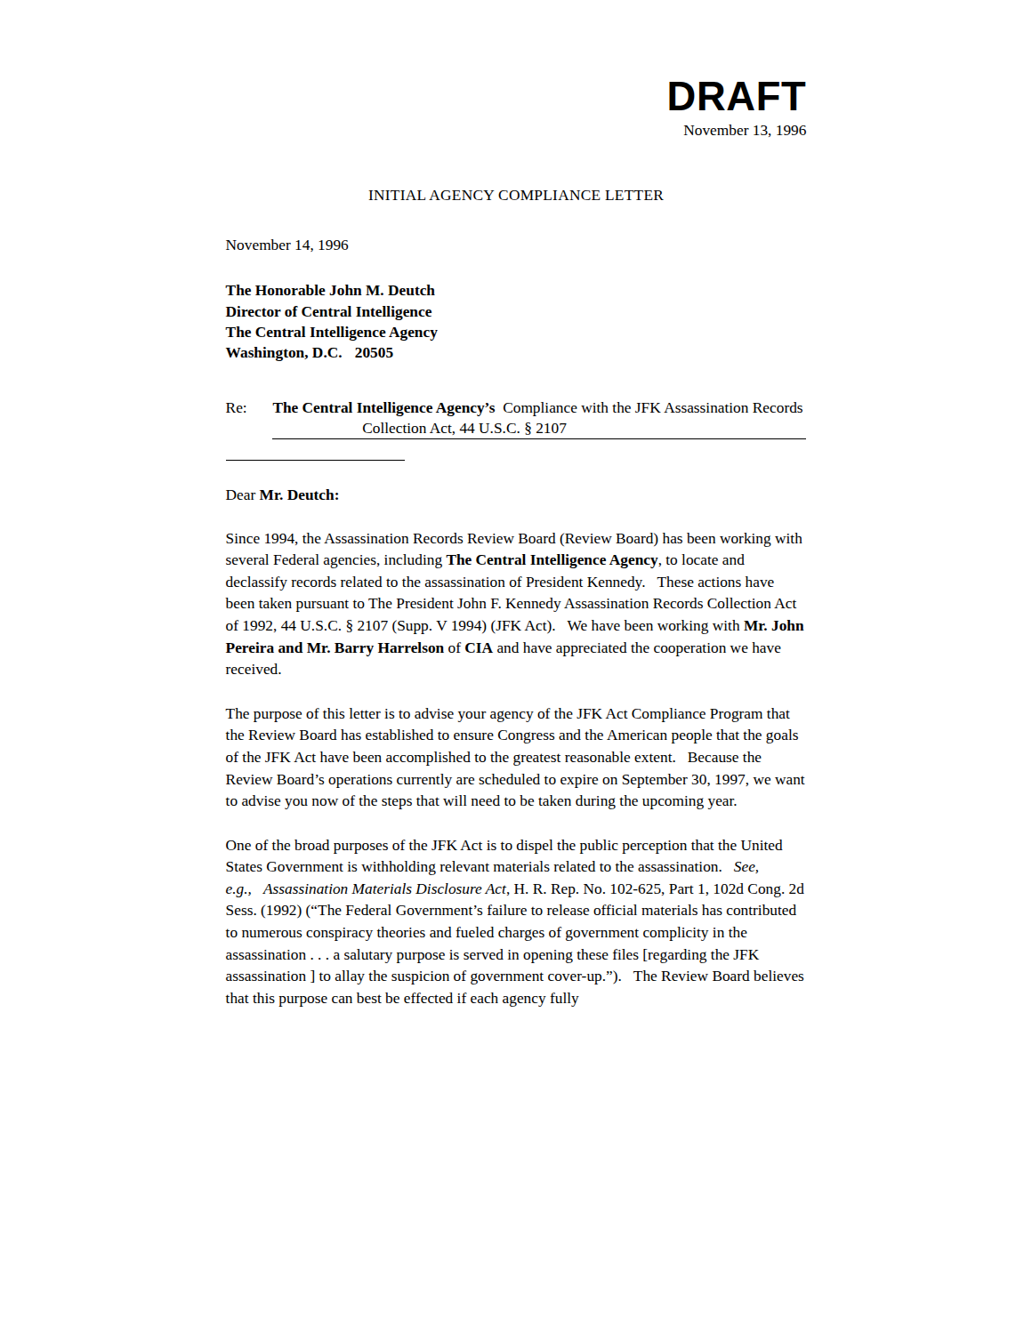DRAFT
November 13, 1996
INITIAL AGENCY COMPLIANCE LETTER
November 14, 1996
The Honorable John M. Deutch
Director of Central Intelligence
The Central Intelligence Agency
Washington, D.C. 20505
| Re: | The Central Intelligence Agency’s Compliance with the JFK Assassination Records Collection Act, 44 U.S.C. § 2107 |
Dear Mr. Deutch:
Since 1994, the Assassination Records Review Board (Review Board) has been working with several Federal agencies, including The Central Intelligence Agency, to locate and declassify records related to the assassination of President Kennedy. These actions have been taken pursuant to The President John F. Kennedy Assassination Records Collection Act of 1992, 44 U.S.C. § 2107 (Supp. V 1994) (JFK Act). We have been working with Mr. John Pereira and Mr. Barry Harrelson of CIA and have appreciated the cooperation we have received.
The purpose of this letter is to advise your agency of the JFK Act Compliance Program that the Review Board has established to ensure Congress and the American people that the goals of the JFK Act have been accomplished to the greatest reasonable extent. Because the Review Board’s operations currently are scheduled to expire on September 30, 1997, we want to advise you now of the steps that will need to be taken during the upcoming year.
One of the broad purposes of the JFK Act is to dispel the public perception that the United States Government is withholding relevant materials related to the assassination. See, e.g., Assassination Materials Disclosure Act, H. R. Rep. No. 102-625, Part 1, 102d Cong. 2d Sess. (1992) (“The Federal Government’s failure to release official materials has contributed to numerous conspiracy theories and fueled charges of government complicity in the assassination . . . a salutary purpose is served in opening these files [regarding the JFK assassination ] to allay the suspicion of government cover-up.”). The Review Board believes that this purpose can best be effected if each agency fully